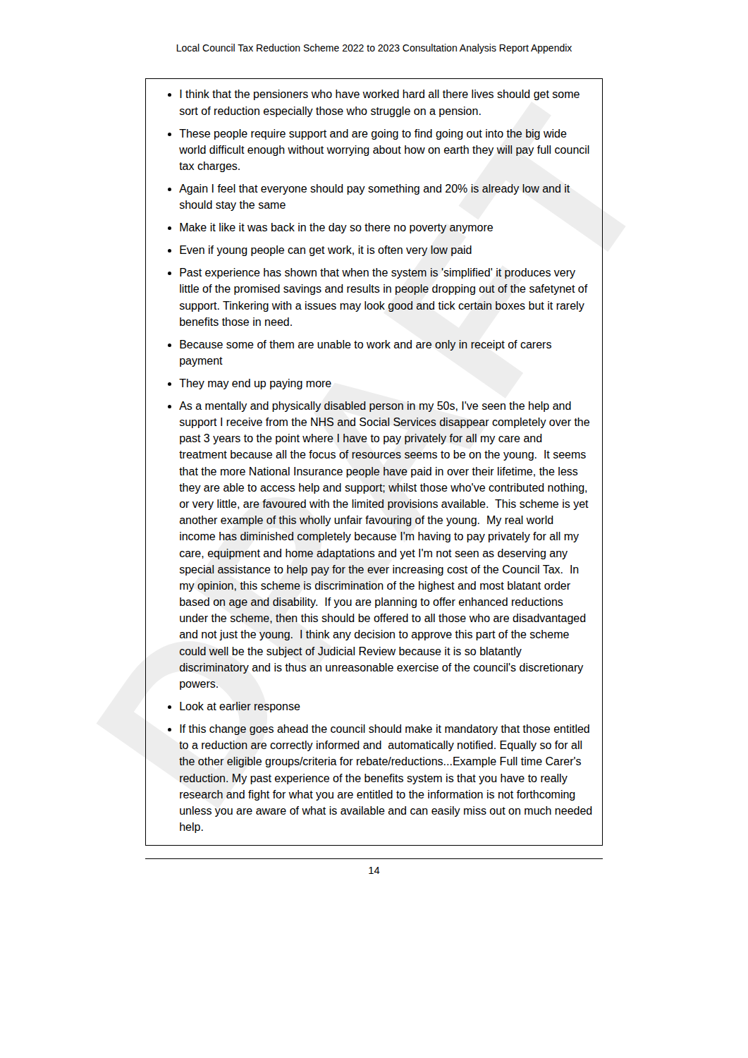DRAFT
Local Council Tax Reduction Scheme 2022 to 2023 Consultation Analysis Report Appendix
I think that the pensioners who have worked hard all there lives should get some sort of reduction especially those who struggle on a pension.
These people require support and are going to find going out into the big wide world difficult enough without worrying about how on earth they will pay full council tax charges.
Again I feel that everyone should pay something and 20% is already low and it should stay the same
Make it like it was back in the day so there no poverty anymore
Even if young people can get work, it is often very low paid
Past experience has shown that when the system is 'simplified' it produces very little of the promised savings and results in people dropping out of the safetynet of support. Tinkering with a issues may look good and tick certain boxes but it rarely benefits those in need.
Because some of them are unable to work and are only in receipt of carers payment
They may end up paying more
As a mentally and physically disabled person in my 50s, I've seen the help and support I receive from the NHS and Social Services disappear completely over the past 3 years to the point where I have to pay privately for all my care and treatment because all the focus of resources seems to be on the young. It seems that the more National Insurance people have paid in over their lifetime, the less they are able to access help and support; whilst those who've contributed nothing, or very little, are favoured with the limited provisions available. This scheme is yet another example of this wholly unfair favouring of the young. My real world income has diminished completely because I'm having to pay privately for all my care, equipment and home adaptations and yet I'm not seen as deserving any special assistance to help pay for the ever increasing cost of the Council Tax. In my opinion, this scheme is discrimination of the highest and most blatant order based on age and disability. If you are planning to offer enhanced reductions under the scheme, then this should be offered to all those who are disadvantaged and not just the young. I think any decision to approve this part of the scheme could well be the subject of Judicial Review because it is so blatantly discriminatory and is thus an unreasonable exercise of the council's discretionary powers.
Look at earlier response
If this change goes ahead the council should make it mandatory that those entitled to a reduction are correctly informed and automatically notified. Equally so for all the other eligible groups/criteria for rebate/reductions...Example Full time Carer's reduction. My past experience of the benefits system is that you have to really research and fight for what you are entitled to the information is not forthcoming unless you are aware of what is available and can easily miss out on much needed help.
14